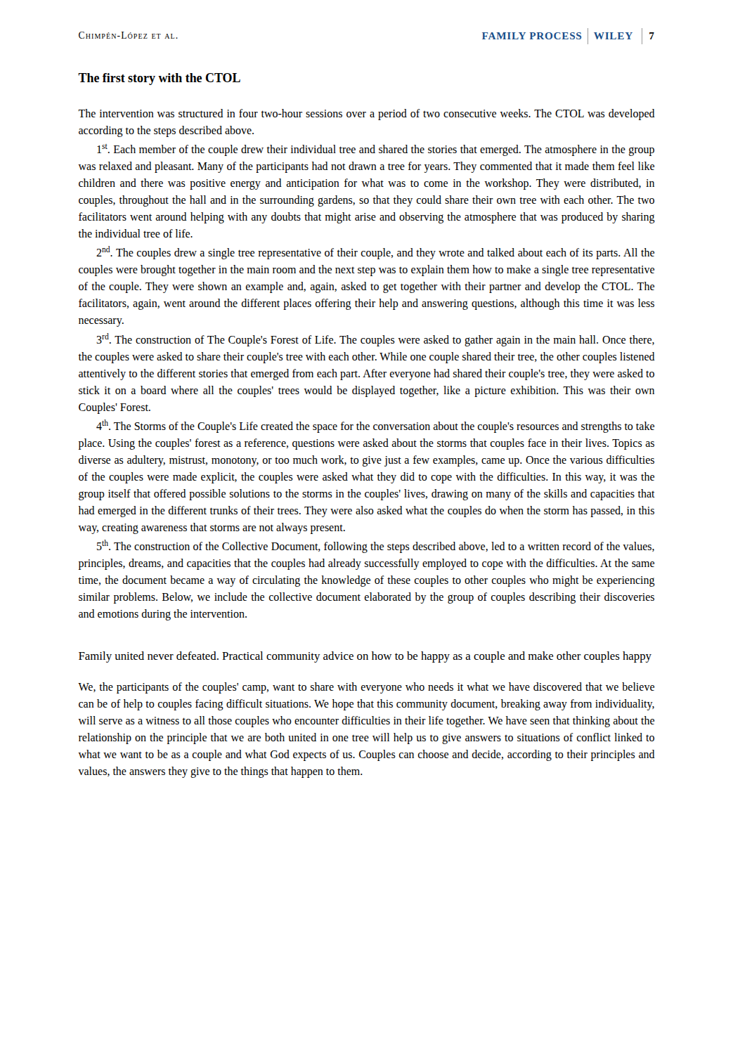Chimpén-López et al. FAMILY PROCESS WILEY 7
The first story with the CTOL
The intervention was structured in four two-hour sessions over a period of two consecutive weeks. The CTOL was developed according to the steps described above.
1st. Each member of the couple drew their individual tree and shared the stories that emerged. The atmosphere in the group was relaxed and pleasant. Many of the participants had not drawn a tree for years. They commented that it made them feel like children and there was positive energy and anticipation for what was to come in the workshop. They were distributed, in couples, throughout the hall and in the surrounding gardens, so that they could share their own tree with each other. The two facilitators went around helping with any doubts that might arise and observing the atmosphere that was produced by sharing the individual tree of life.
2nd. The couples drew a single tree representative of their couple, and they wrote and talked about each of its parts. All the couples were brought together in the main room and the next step was to explain them how to make a single tree representative of the couple. They were shown an example and, again, asked to get together with their partner and develop the CTOL. The facilitators, again, went around the different places offering their help and answering questions, although this time it was less necessary.
3rd. The construction of The Couple's Forest of Life. The couples were asked to gather again in the main hall. Once there, the couples were asked to share their couple's tree with each other. While one couple shared their tree, the other couples listened attentively to the different stories that emerged from each part. After everyone had shared their couple's tree, they were asked to stick it on a board where all the couples' trees would be displayed together, like a picture exhibition. This was their own Couples' Forest.
4th. The Storms of the Couple's Life created the space for the conversation about the couple's resources and strengths to take place. Using the couples' forest as a reference, questions were asked about the storms that couples face in their lives. Topics as diverse as adultery, mistrust, monotony, or too much work, to give just a few examples, came up. Once the various difficulties of the couples were made explicit, the couples were asked what they did to cope with the difficulties. In this way, it was the group itself that offered possible solutions to the storms in the couples' lives, drawing on many of the skills and capacities that had emerged in the different trunks of their trees. They were also asked what the couples do when the storm has passed, in this way, creating awareness that storms are not always present.
5th. The construction of the Collective Document, following the steps described above, led to a written record of the values, principles, dreams, and capacities that the couples had already successfully employed to cope with the difficulties. At the same time, the document became a way of circulating the knowledge of these couples to other couples who might be experiencing similar problems. Below, we include the collective document elaborated by the group of couples describing their discoveries and emotions during the intervention.
Family united never defeated. Practical community advice on how to be happy as a couple and make other couples happy
We, the participants of the couples' camp, want to share with everyone who needs it what we have discovered that we believe can be of help to couples facing difficult situations. We hope that this community document, breaking away from individuality, will serve as a witness to all those couples who encounter difficulties in their life together. We have seen that thinking about the relationship on the principle that we are both united in one tree will help us to give answers to situations of conflict linked to what we want to be as a couple and what God expects of us. Couples can choose and decide, according to their principles and values, the answers they give to the things that happen to them.